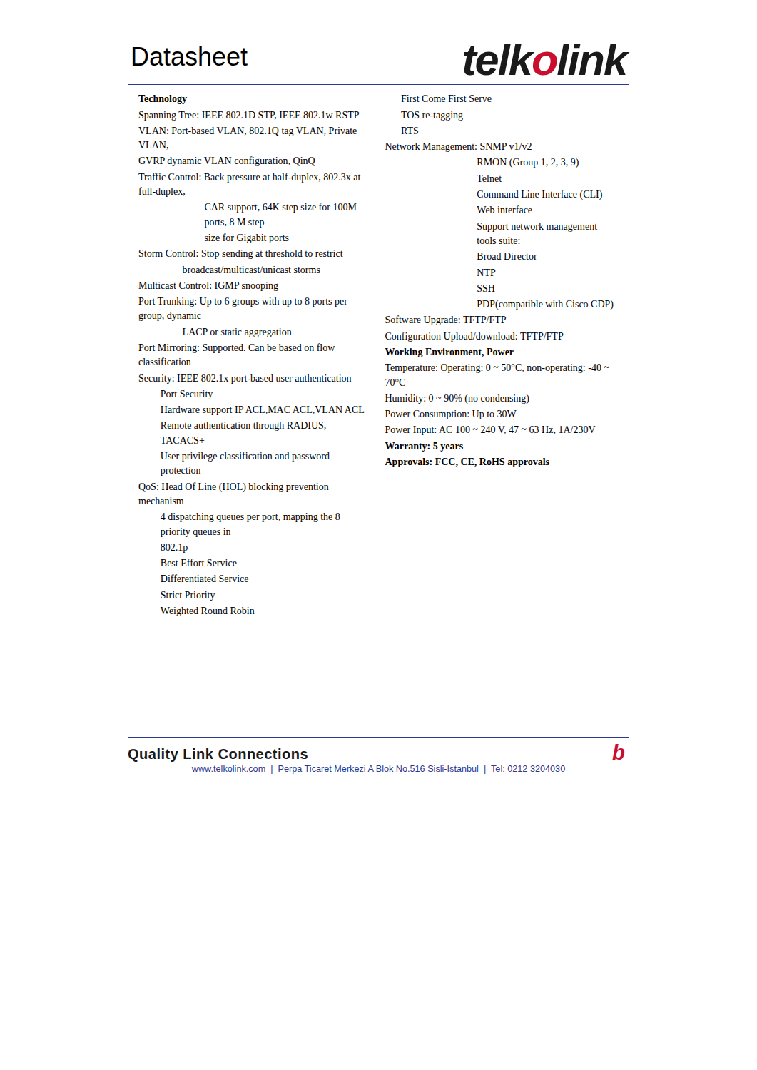Datasheet
telkolink
Technology
Spanning Tree: IEEE 802.1D STP, IEEE 802.1w RSTP
VLAN: Port-based VLAN, 802.1Q tag VLAN, Private VLAN,
GVRP dynamic VLAN configuration, QinQ
Traffic Control: Back pressure at half-duplex, 802.3x at full-duplex,
CAR support, 64K step size for 100M ports, 8 M step
size for Gigabit ports
Storm Control: Stop sending at threshold to restrict
broadcast/multicast/unicast storms
Multicast Control: IGMP snooping
Port Trunking: Up to 6 groups with up to 8 ports per group, dynamic
LACP or static aggregation
Port Mirroring: Supported. Can be based on flow classification
Security: IEEE 802.1x port-based user authentication
Port Security
Hardware support IP ACL,MAC ACL,VLAN ACL
Remote authentication through RADIUS, TACACS+
User privilege classification and password protection
QoS: Head Of Line (HOL) blocking prevention mechanism
4 dispatching queues per port, mapping the 8 priority queues in
802.1p
Best Effort Service
Differentiated Service
Strict Priority
Weighted Round Robin
First Come First Serve
TOS re-tagging
RTS
Network Management: SNMP v1/v2
RMON (Group 1, 2, 3, 9)
Telnet
Command Line Interface (CLI)
Web interface
Support network management tools suite:
Broad Director
NTP
SSH
PDP(compatible with Cisco CDP)
Software Upgrade: TFTP/FTP
Configuration Upload/download: TFTP/FTP
Working Environment, Power
Temperature: Operating: 0 ~ 50°C, non-operating: -40 ~ 70°C
Humidity: 0 ~ 90% (no condensing)
Power Consumption: Up to 30W
Power Input: AC 100 ~ 240 V, 47 ~ 63 Hz, 1A/230V
Warranty: 5 years
Approvals: FCC, CE, RoHS approvals
Quality Link Connections
b
www.telkolink.com | Perpa Ticaret Merkezi A Blok No.516 Sisli-Istanbul | Tel: 0212 3204030